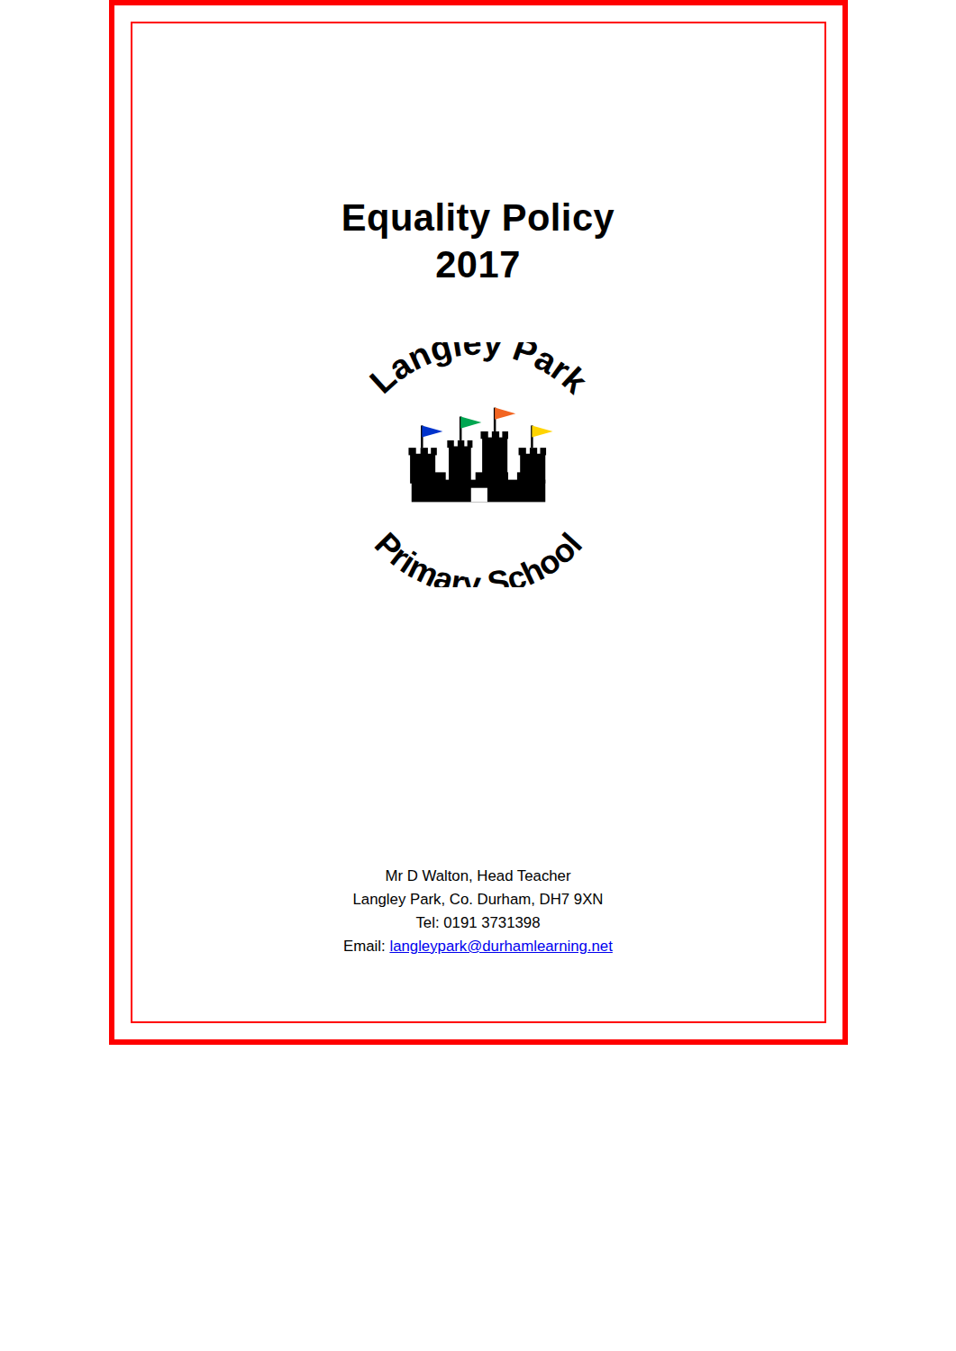Equality Policy
2017
Langley Park Primary School
Mr D Walton, Head Teacher
Langley Park, Co. Durham, DH7 9XN
Tel: 0191 3731398
Email: langleypark@durhamlearning.net